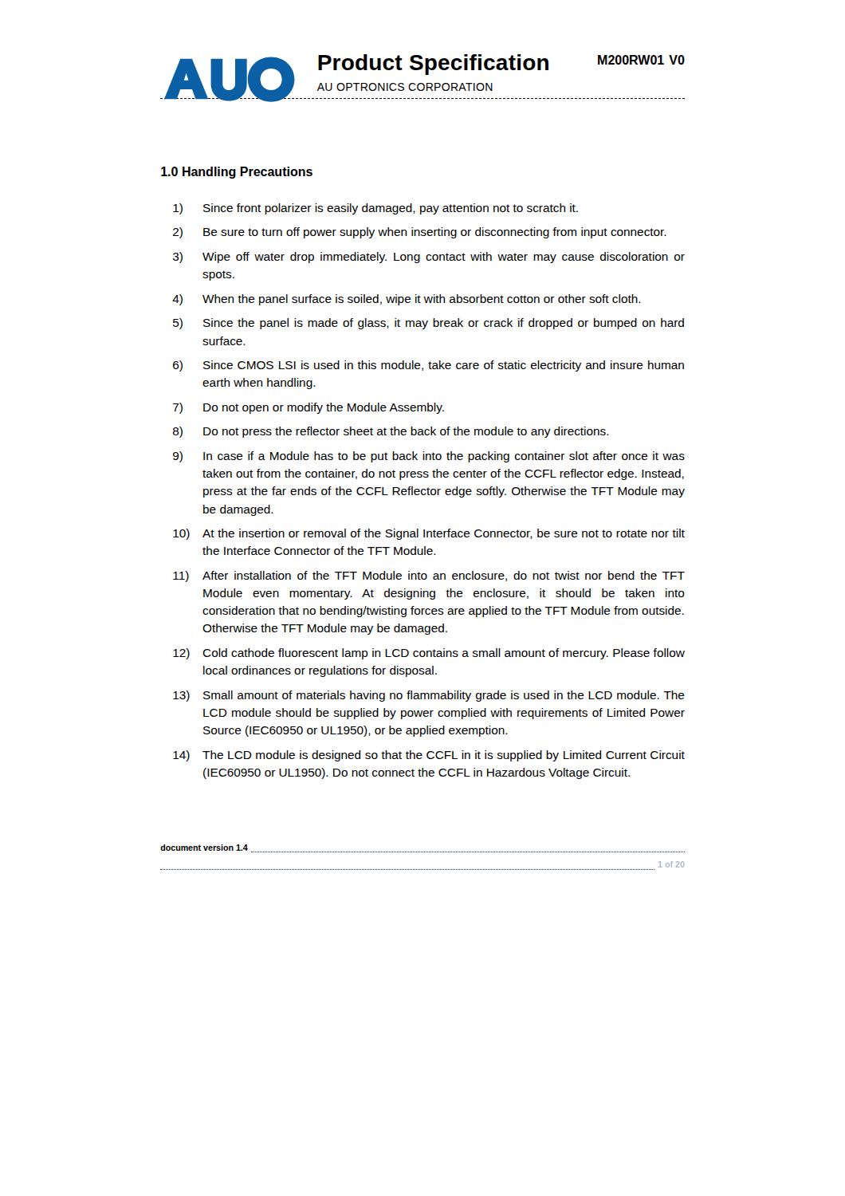Product Specification
AU OPTRONICS CORPORATION
M200RW01V0
1.0 Handling Precautions
1) Since front polarizer is easily damaged, pay attention not to scratch it.
2) Be sure to turn off power supply when inserting or disconnecting from input connector.
3) Wipe off water drop immediately. Long contact with water may cause discoloration or spots.
4) When the panel surface is soiled, wipe it with absorbent cotton or other soft cloth.
5) Since the panel is made of glass, it may break or crack if dropped or bumped on hard surface.
6) Since CMOS LSI is used in this module, take care of static electricity and insure human earth when handling.
7) Do not open or modify the Module Assembly.
8) Do not press the reflector sheet at the back of the module to any directions.
9) In case if a Module has to be put back into the packing container slot after once it was taken out from the container, do not press the center of the CCFL reflector edge. Instead, press at the far ends of the CCFL Reflector edge softly. Otherwise the TFT Module may be damaged.
10) At the insertion or removal of the Signal Interface Connector, be sure not to rotate nor tilt the Interface Connector of the TFT Module.
11) After installation of the TFT Module into an enclosure, do not twist nor bend the TFT Module even momentary. At designing the enclosure, it should be taken into consideration that no bending/twisting forces are applied to the TFT Module from outside. Otherwise the TFT Module may be damaged.
12) Cold cathode fluorescent lamp in LCD contains a small amount of mercury. Please follow local ordinances or regulations for disposal.
13) Small amount of materials having no flammability grade is used in the LCD module. The LCD module should be supplied by power complied with requirements of Limited Power Source (IEC60950 or UL1950), or be applied exemption.
14) The LCD module is designed so that the CCFL in it is supplied by Limited Current Circuit (IEC60950 or UL1950). Do not connect the CCFL in Hazardous Voltage Circuit.
document version 1.4
1 of 20